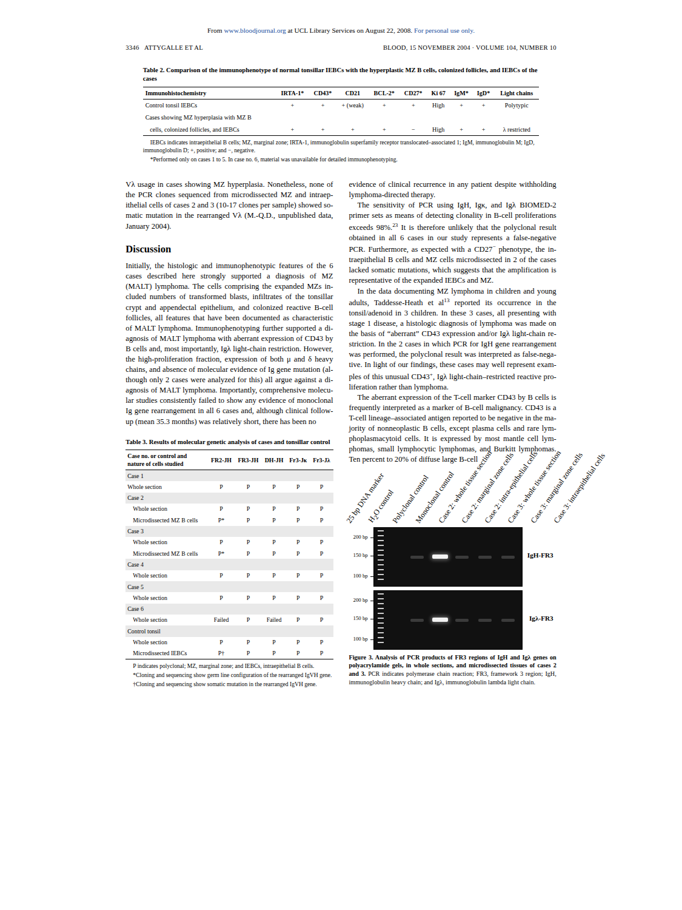From www.bloodjournal.org at UCL Library Services on August 22, 2008. For personal use only.
3346 ATTYGALLE et al
BLOOD, 15 NOVEMBER 2004 · VOLUME 104, NUMBER 10
Table 2. Comparison of the immunophenotype of normal tonsillar IEBCs with the hyperplastic MZ B cells, colonized follicles, and IEBCs of the cases
| Immunohistochemistry | IRTA-1* | CD43* | CD21 | BCL-2* | CD27* | Ki 67 | IgM* | IgD* | Light chains |
| --- | --- | --- | --- | --- | --- | --- | --- | --- | --- |
| Control tonsil IEBCs | + | + | + (weak) | + | + | High | + | + | Polytypic |
| Cases showing MZ hyperplasia with MZ B | | | | | | | | | |
| cells, colonized follicles, and IEBCs | + | + | + | + | − | High | + | + | λ restricted |
IEBCs indicates intraepithelial B cells; MZ, marginal zone; IRTA-1, immunoglobulin superfamily receptor translocated–associated 1; IgM, immunoglobulin M; IgD, immunoglobulin D; +, positive; and −, negative.
*Performed only on cases 1 to 5. In case no. 6, material was unavailable for detailed immunophenotyping.
Vλ usage in cases showing MZ hyperplasia. Nonetheless, none of the PCR clones sequenced from microdissected MZ and intraepithelial cells of cases 2 and 3 (10-17 clones per sample) showed somatic mutation in the rearranged Vλ (M.-Q.D., unpublished data, January 2004).
Discussion
Initially, the histologic and immunophenotypic features of the 6 cases described here strongly supported a diagnosis of MZ (MALT) lymphoma. The cells comprising the expanded MZs included numbers of transformed blasts, infiltrates of the tonsillar crypt and appendectal epithelium, and colonized reactive B-cell follicles, all features that have been documented as characteristic of MALT lymphoma. Immunophenotyping further supported a diagnosis of MALT lymphoma with aberrant expression of CD43 by B cells and, most importantly, Igλ light-chain restriction. However, the high-proliferation fraction, expression of both μ and δ heavy chains, and absence of molecular evidence of Ig gene mutation (although only 2 cases were analyzed for this) all argue against a diagnosis of MALT lymphoma. Importantly, comprehensive molecular studies consistently failed to show any evidence of monoclonal Ig gene rearrangement in all 6 cases and, although clinical follow-up (mean 35.3 months) was relatively short, there has been no
Table 3. Results of molecular genetic analysis of cases and tonsillar control
| Case no. or control and nature of cells studied | FR2-JH | FR3-JH | DH-JH | Fr3-Jκ | Fr3-Jλ |
| --- | --- | --- | --- | --- | --- |
| Case 1 | | | | | |
| Whole section | P | P | P | P | P |
| Case 2 | | | | | |
| Whole section | P | P | P | P | P |
| Microdissected MZ B cells | P* | P | P | P | P |
| Case 3 | | | | | |
| Whole section | P | P | P | P | P |
| Microdissected MZ B cells | P* | P | P | P | P |
| Case 4 | | | | | |
| Whole section | P | P | P | P | P |
| Case 5 | | | | | |
| Whole section | P | P | P | P | P |
| Case 6 | | | | | |
| Whole section | Failed | P | Failed | P | P |
| Control tonsil | | | | | |
| Whole section | P | P | P | P | P |
| Microdissected IEBCs | P† | P | P | P | P |
P indicates polyclonal; MZ, marginal zone; and IEBCs, intraepithelial B cells.
*Cloning and sequencing show germ line configuration of the rearranged IgVH gene.
†Cloning and sequencing show somatic mutation in the rearranged IgVH gene.
evidence of clinical recurrence in any patient despite withholding lymphoma-directed therapy.
The sensitivity of PCR using IgH, Igκ, and Igλ BIOMED-2 primer sets as means of detecting clonality in B-cell proliferations exceeds 98%.23 It is therefore unlikely that the polyclonal result obtained in all 6 cases in our study represents a false-negative PCR. Furthermore, as expected with a CD27− phenotype, the intraepithelial B cells and MZ cells microdissected in 2 of the cases lacked somatic mutations, which suggests that the amplification is representative of the expanded IEBCs and MZ.
In the data documenting MZ lymphoma in children and young adults, Taddesse-Heath et al13 reported its occurrence in the tonsil/adenoid in 3 children. In these 3 cases, all presenting with stage 1 disease, a histologic diagnosis of lymphoma was made on the basis of “aberrant” CD43 expression and/or Igλ light-chain restriction. In the 2 cases in which PCR for IgH gene rearrangement was performed, the polyclonal result was interpreted as false-negative. In light of our findings, these cases may well represent examples of this unusual CD43+, Igλ light-chain–restricted reactive proliferation rather than lymphoma.
The aberrant expression of the T-cell marker CD43 by B cells is frequently interpreted as a marker of B-cell malignancy. CD43 is a T-cell lineage–associated antigen reported to be negative in the majority of nonneoplastic B cells, except plasma cells and rare lymphoplasmacytoid cells. It is expressed by most mantle cell lymphomas, small lymphocytic lymphomas, and Burkitt lymphomas. Ten percent to 20% of diffuse large B-cell
25 bp DNA marker
H2O control
Polyclonal control
Monoclonal control
Case 2: whole tissue section
Case 2: marginal zone cells
Case 2: intra-epithelial cells
Case 3: whole tissue section
Case 3: marginal zone cells
Case 3: intraepithelial cells
200 bp
150 bp
100 bp
IgH-FR3
200 bp
150 bp
100 bp
Igλ-FR3
Figure 3. Analysis of PCR products of FR3 regions of IgH and Igλ genes on polyacrylamide gels, in whole sections, and microdissected tissues of cases 2 and 3. PCR indicates polymerase chain reaction; FR3, framework 3 region; IgH, immunoglobulin heavy chain; and Igλ, immunoglobulin lambda light chain.